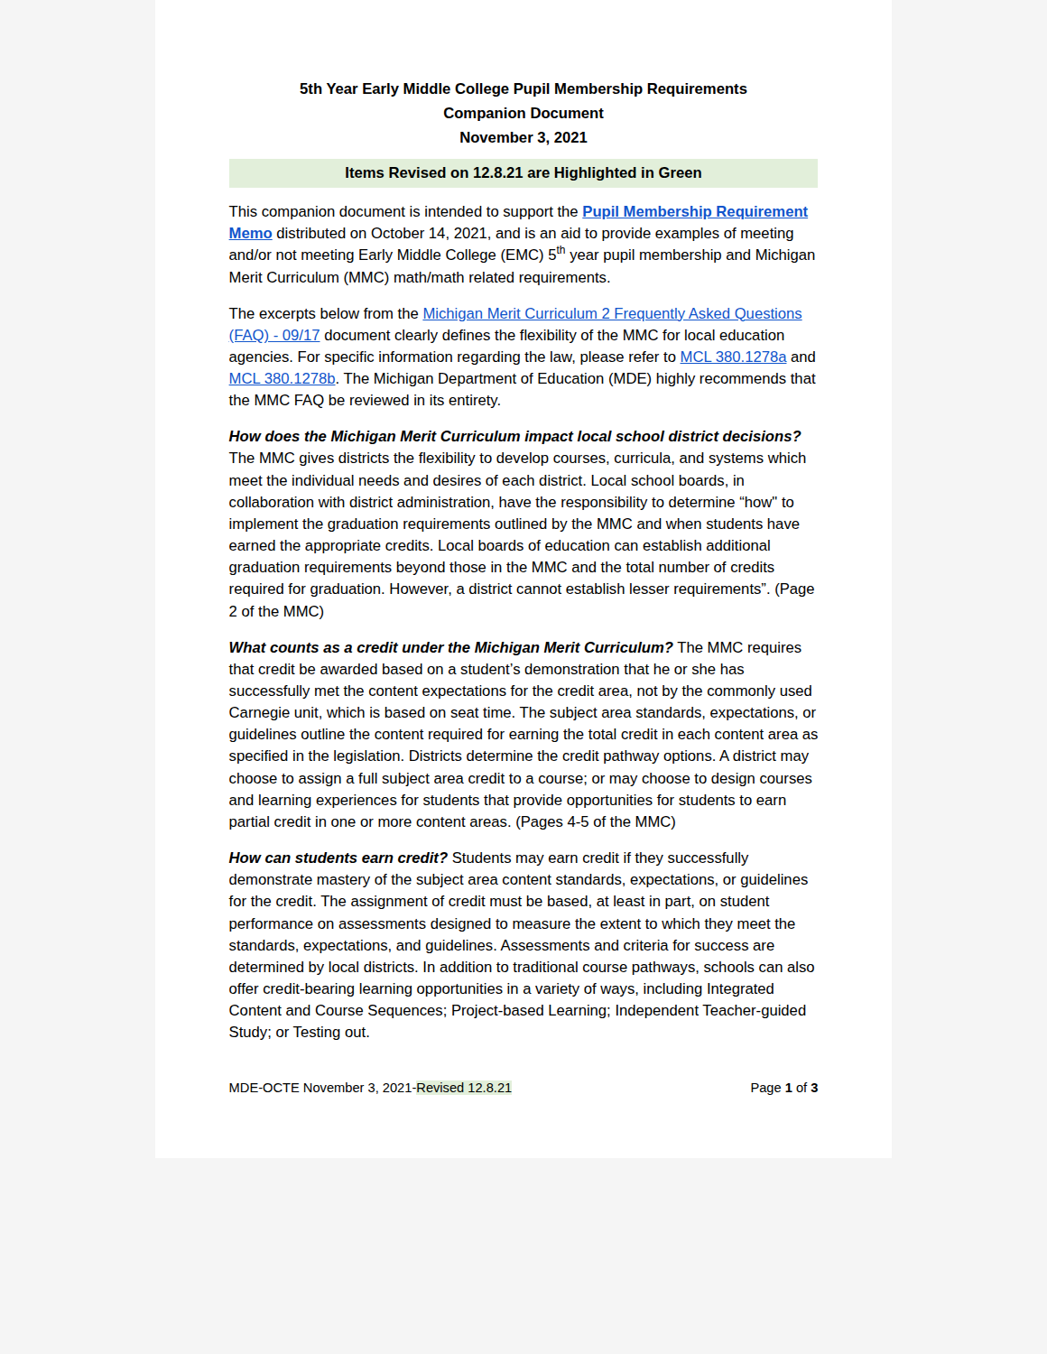5th Year Early Middle College Pupil Membership Requirements
Companion Document
November 3, 2021
Items Revised on 12.8.21 are Highlighted in Green
This companion document is intended to support the Pupil Membership Requirement Memo distributed on October 14, 2021, and is an aid to provide examples of meeting and/or not meeting Early Middle College (EMC) 5th year pupil membership and Michigan Merit Curriculum (MMC) math/math related requirements.
The excerpts below from the Michigan Merit Curriculum 2 Frequently Asked Questions (FAQ) - 09/17 document clearly defines the flexibility of the MMC for local education agencies. For specific information regarding the law, please refer to MCL 380.1278a and MCL 380.1278b. The Michigan Department of Education (MDE) highly recommends that the MMC FAQ be reviewed in its entirety.
How does the Michigan Merit Curriculum impact local school district decisions? The MMC gives districts the flexibility to develop courses, curricula, and systems which meet the individual needs and desires of each district. Local school boards, in collaboration with district administration, have the responsibility to determine “how" to implement the graduation requirements outlined by the MMC and when students have earned the appropriate credits. Local boards of education can establish additional graduation requirements beyond those in the MMC and the total number of credits required for graduation. However, a district cannot establish lesser requirements”. (Page 2 of the MMC)
What counts as a credit under the Michigan Merit Curriculum? The MMC requires that credit be awarded based on a student’s demonstration that he or she has successfully met the content expectations for the credit area, not by the commonly used Carnegie unit, which is based on seat time. The subject area standards, expectations, or guidelines outline the content required for earning the total credit in each content area as specified in the legislation. Districts determine the credit pathway options. A district may choose to assign a full subject area credit to a course; or may choose to design courses and learning experiences for students that provide opportunities for students to earn partial credit in one or more content areas. (Pages 4-5 of the MMC)
How can students earn credit? Students may earn credit if they successfully demonstrate mastery of the subject area content standards, expectations, or guidelines for the credit. The assignment of credit must be based, at least in part, on student performance on assessments designed to measure the extent to which they meet the standards, expectations, and guidelines. Assessments and criteria for success are determined by local districts. In addition to traditional course pathways, schools can also offer credit-bearing learning opportunities in a variety of ways, including Integrated Content and Course Sequences; Project-based Learning; Independent Teacher-guided Study; or Testing out.
MDE-OCTE November 3, 2021-Revised 12.8.21 Page 1 of 3